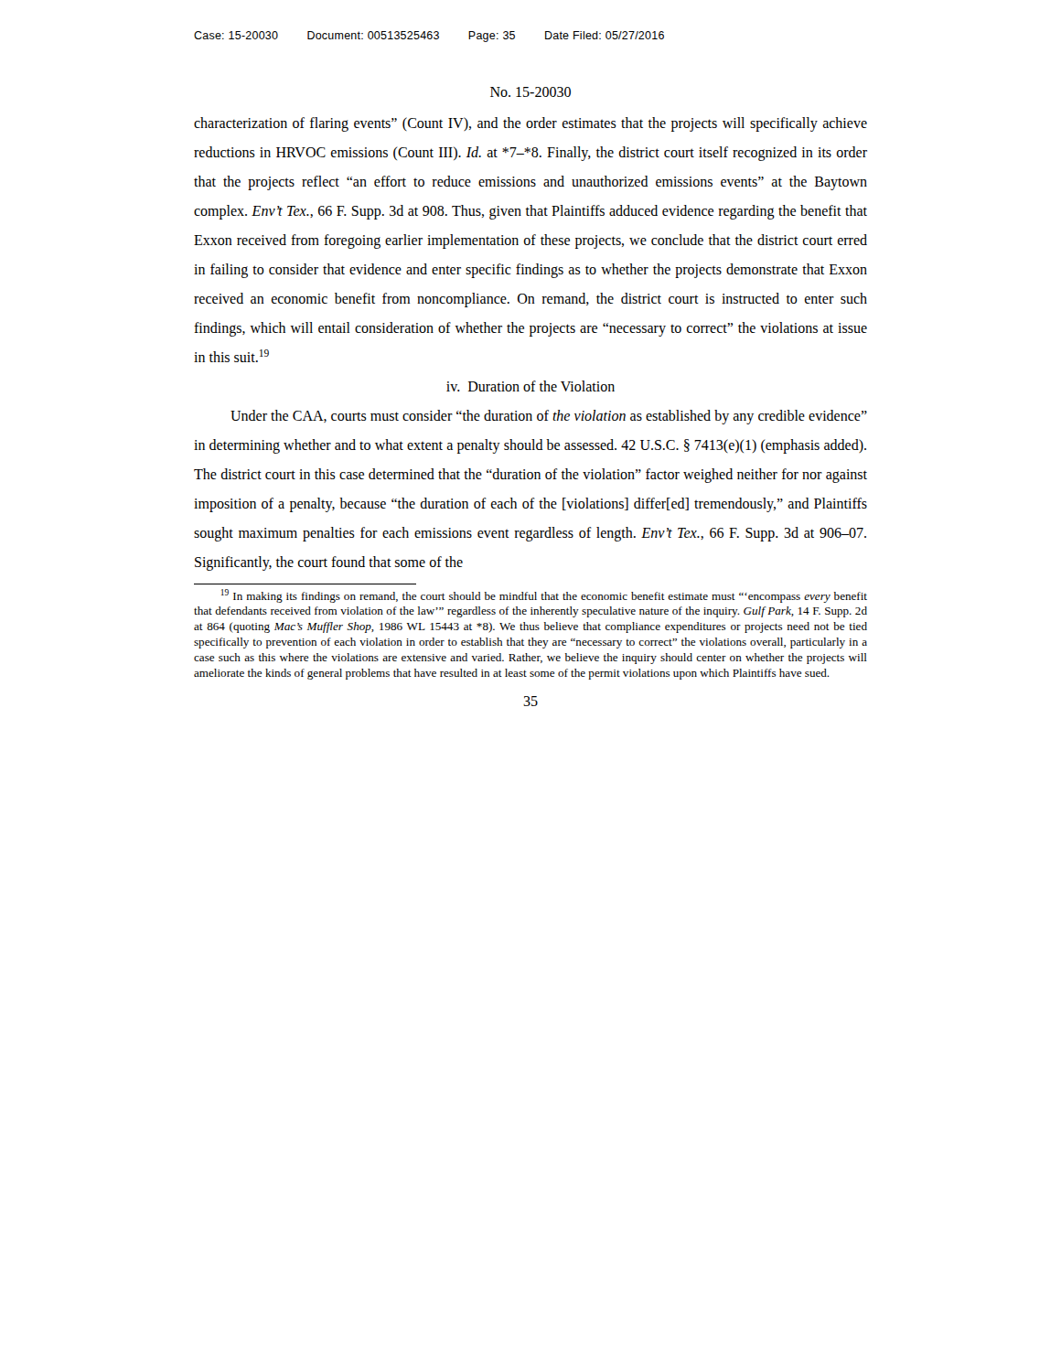Case: 15-20030 Document: 00513525463 Page: 35 Date Filed: 05/27/2016
No. 15-20030
characterization of flaring events” (Count IV), and the order estimates that the projects will specifically achieve reductions in HRVOC emissions (Count III). Id. at *7–*8. Finally, the district court itself recognized in its order that the projects reflect “an effort to reduce emissions and unauthorized emissions events” at the Baytown complex. Env’t Tex., 66 F. Supp. 3d at 908. Thus, given that Plaintiffs adduced evidence regarding the benefit that Exxon received from foregoing earlier implementation of these projects, we conclude that the district court erred in failing to consider that evidence and enter specific findings as to whether the projects demonstrate that Exxon received an economic benefit from noncompliance. On remand, the district court is instructed to enter such findings, which will entail consideration of whether the projects are “necessary to correct” the violations at issue in this suit.19
iv. Duration of the Violation
Under the CAA, courts must consider “the duration of the violation as established by any credible evidence” in determining whether and to what extent a penalty should be assessed. 42 U.S.C. § 7413(e)(1) (emphasis added). The district court in this case determined that the “duration of the violation” factor weighed neither for nor against imposition of a penalty, because “the duration of each of the [violations] differ[ed] tremendously,” and Plaintiffs sought maximum penalties for each emissions event regardless of length. Env’t Tex., 66 F. Supp. 3d at 906–07. Significantly, the court found that some of the
19 In making its findings on remand, the court should be mindful that the economic benefit estimate must “‘encompass every benefit that defendants received from violation of the law’” regardless of the inherently speculative nature of the inquiry. Gulf Park, 14 F. Supp. 2d at 864 (quoting Mac’s Muffler Shop, 1986 WL 15443 at *8). We thus believe that compliance expenditures or projects need not be tied specifically to prevention of each violation in order to establish that they are “necessary to correct” the violations overall, particularly in a case such as this where the violations are extensive and varied. Rather, we believe the inquiry should center on whether the projects will ameliorate the kinds of general problems that have resulted in at least some of the permit violations upon which Plaintiffs have sued.
35